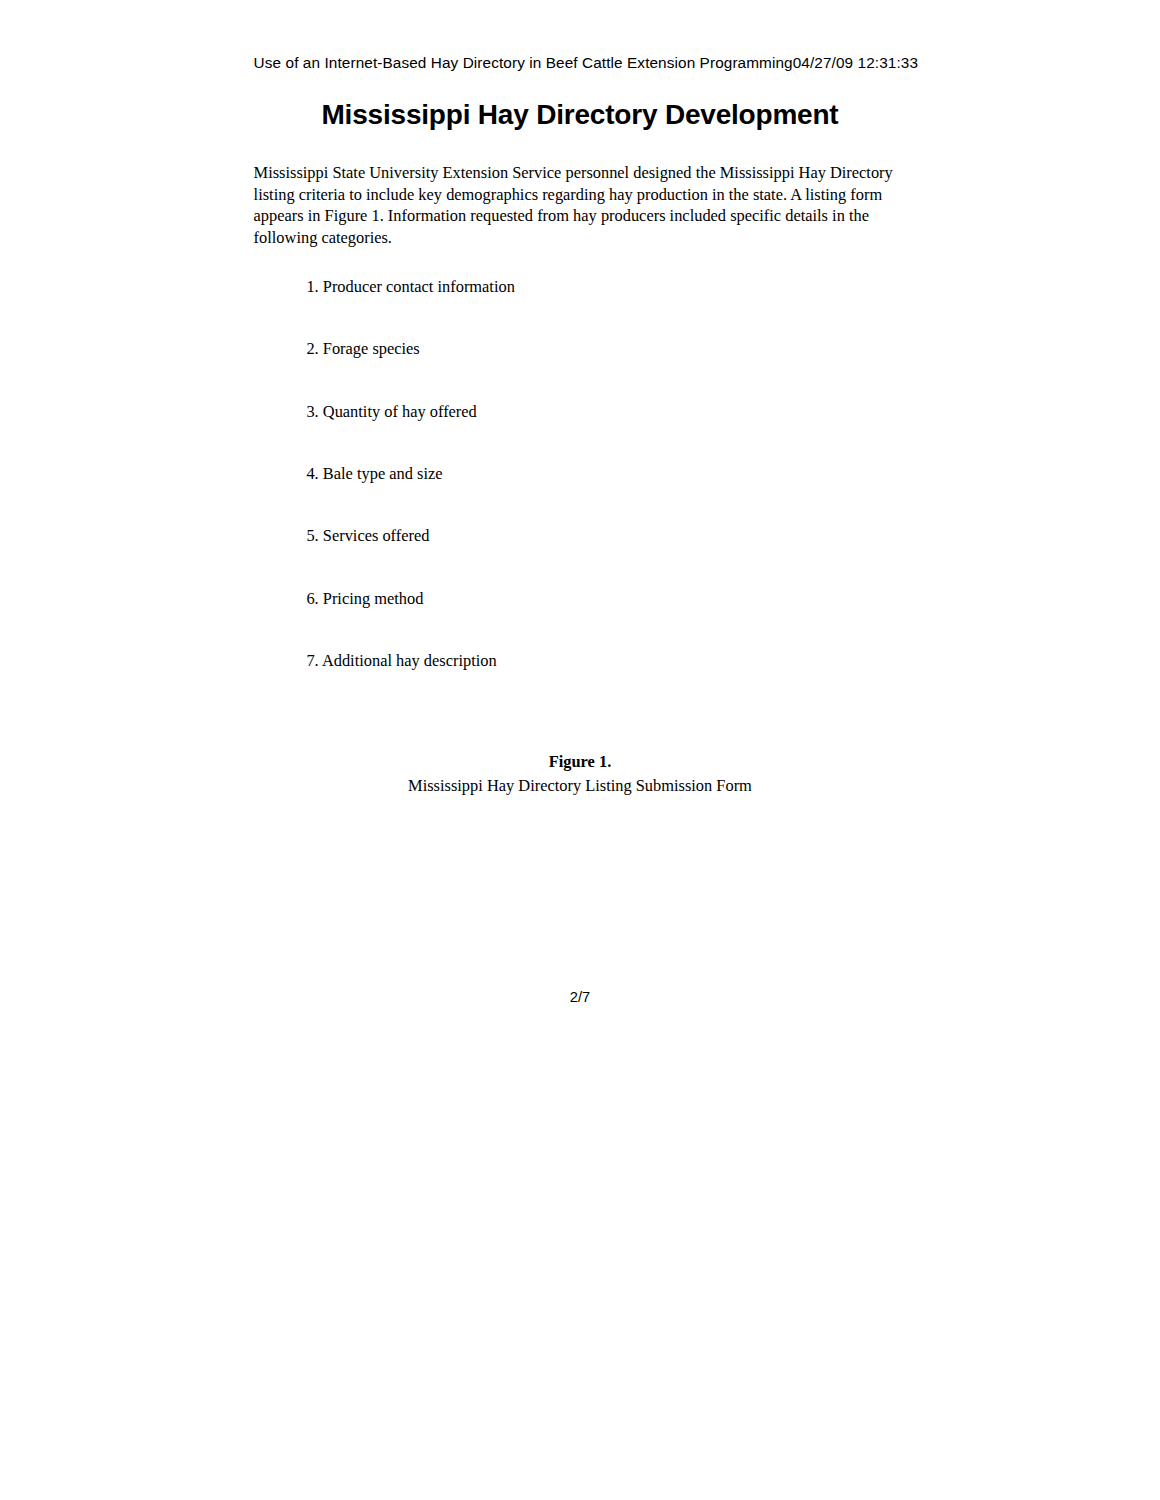Use of an Internet-Based Hay Directory in Beef Cattle Extension Programming 04/27/09 12:31:33
Mississippi Hay Directory Development
Mississippi State University Extension Service personnel designed the Mississippi Hay Directory listing criteria to include key demographics regarding hay production in the state. A listing form appears in Figure 1. Information requested from hay producers included specific details in the following categories.
Producer contact information
Forage species
Quantity of hay offered
Bale type and size
Services offered
Pricing method
Additional hay description
Figure 1. Mississippi Hay Directory Listing Submission Form
2/7